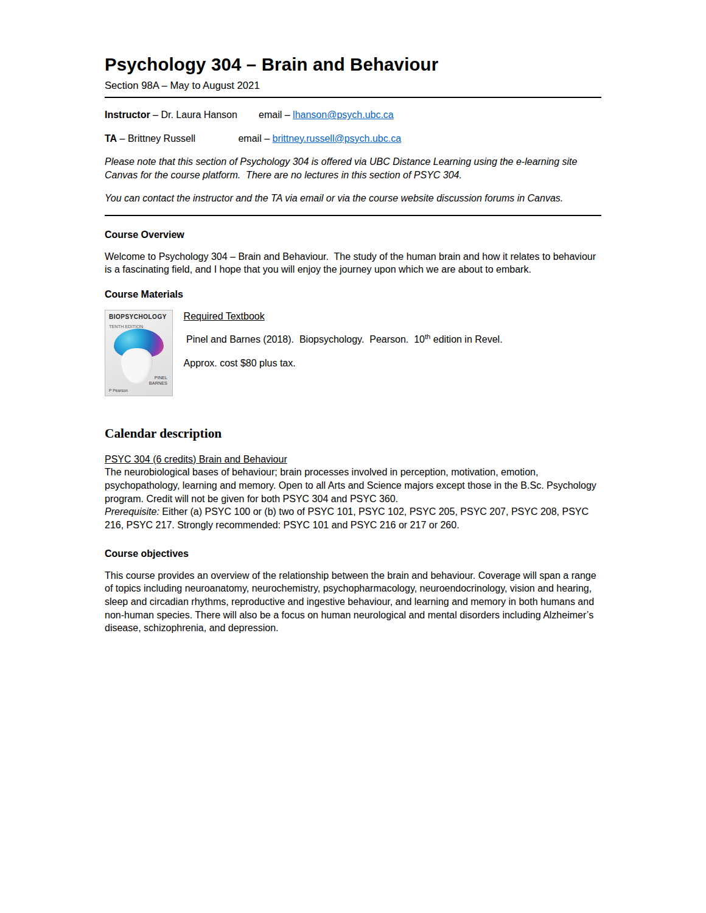Psychology 304 – Brain and Behaviour
Section 98A – May to August 2021
Instructor – Dr. Laura Hanson email – lhanson@psych.ubc.ca
TA – Brittney Russell email – brittney.russell@psych.ubc.ca
Please note that this section of Psychology 304 is offered via UBC Distance Learning using the e-learning site Canvas for the course platform. There are no lectures in this section of PSYC 304.
You can contact the instructor and the TA via email or via the course website discussion forums in Canvas.
Course Overview
Welcome to Psychology 304 – Brain and Behaviour. The study of the human brain and how it relates to behaviour is a fascinating field, and I hope that you will enjoy the journey upon which we are about to embark.
Course Materials
BIOPSYCHOLOGY
TENTH EDITION
PINEL
BARNES
P Pearson
Required Textbook
Pinel and Barnes (2018). Biopsychology. Pearson. 10th edition in Revel.
Approx. cost $80 plus tax.
Calendar description
PSYC 304 (6 credits) Brain and Behaviour
The neurobiological bases of behaviour; brain processes involved in perception, motivation, emotion, psychopathology, learning and memory. Open to all Arts and Science majors except those in the B.Sc. Psychology program. Credit will not be given for both PSYC 304 and PSYC 360.
Prerequisite: Either (a) PSYC 100 or (b) two of PSYC 101, PSYC 102, PSYC 205, PSYC 207, PSYC 208, PSYC 216, PSYC 217. Strongly recommended: PSYC 101 and PSYC 216 or 217 or 260.
Course objectives
This course provides an overview of the relationship between the brain and behaviour. Coverage will span a range of topics including neuroanatomy, neurochemistry, psychopharmacology, neuroendocrinology, vision and hearing, sleep and circadian rhythms, reproductive and ingestive behaviour, and learning and memory in both humans and non-human species. There will also be a focus on human neurological and mental disorders including Alzheimer’s disease, schizophrenia, and depression.